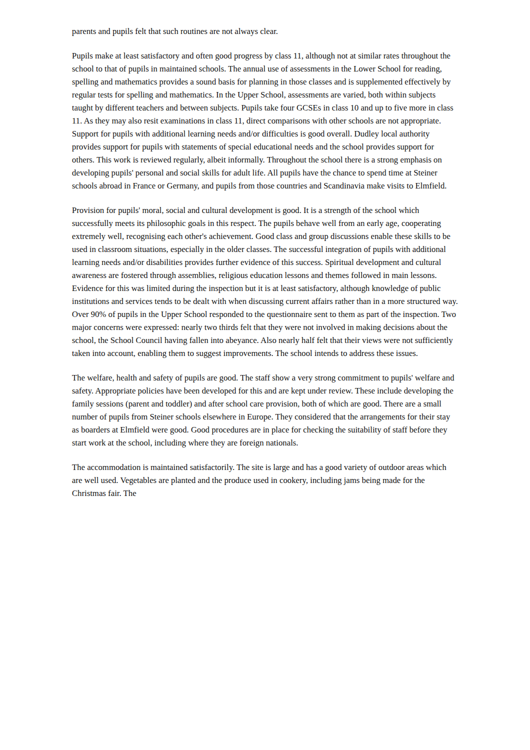parents and pupils felt that such routines are not always clear.
Pupils make at least satisfactory and often good progress by class 11, although not at similar rates throughout the school to that of pupils in maintained schools. The annual use of assessments in the Lower School for reading, spelling and mathematics provides a sound basis for planning in those classes and is supplemented effectively by regular tests for spelling and mathematics. In the Upper School, assessments are varied, both within subjects taught by different teachers and between subjects. Pupils take four GCSEs in class 10 and up to five more in class 11. As they may also resit examinations in class 11, direct comparisons with other schools are not appropriate. Support for pupils with additional learning needs and/or difficulties is good overall. Dudley local authority provides support for pupils with statements of special educational needs and the school provides support for others. This work is reviewed regularly, albeit informally. Throughout the school there is a strong emphasis on developing pupils' personal and social skills for adult life. All pupils have the chance to spend time at Steiner schools abroad in France or Germany, and pupils from those countries and Scandinavia make visits to Elmfield.
Provision for pupils' moral, social and cultural development is good. It is a strength of the school which successfully meets its philosophic goals in this respect. The pupils behave well from an early age, cooperating extremely well, recognising each other's achievement. Good class and group discussions enable these skills to be used in classroom situations, especially in the older classes. The successful integration of pupils with additional learning needs and/or disabilities provides further evidence of this success. Spiritual development and cultural awareness are fostered through assemblies, religious education lessons and themes followed in main lessons. Evidence for this was limited during the inspection but it is at least satisfactory, although knowledge of public institutions and services tends to be dealt with when discussing current affairs rather than in a more structured way. Over 90% of pupils in the Upper School responded to the questionnaire sent to them as part of the inspection. Two major concerns were expressed: nearly two thirds felt that they were not involved in making decisions about the school, the School Council having fallen into abeyance. Also nearly half felt that their views were not sufficiently taken into account, enabling them to suggest improvements. The school intends to address these issues.
The welfare, health and safety of pupils are good. The staff show a very strong commitment to pupils' welfare and safety. Appropriate policies have been developed for this and are kept under review. These include developing the family sessions (parent and toddler) and after school care provision, both of which are good. There are a small number of pupils from Steiner schools elsewhere in Europe. They considered that the arrangements for their stay as boarders at Elmfield were good. Good procedures are in place for checking the suitability of staff before they start work at the school, including where they are foreign nationals.
The accommodation is maintained satisfactorily. The site is large and has a good variety of outdoor areas which are well used. Vegetables are planted and the produce used in cookery, including jams being made for the Christmas fair. The